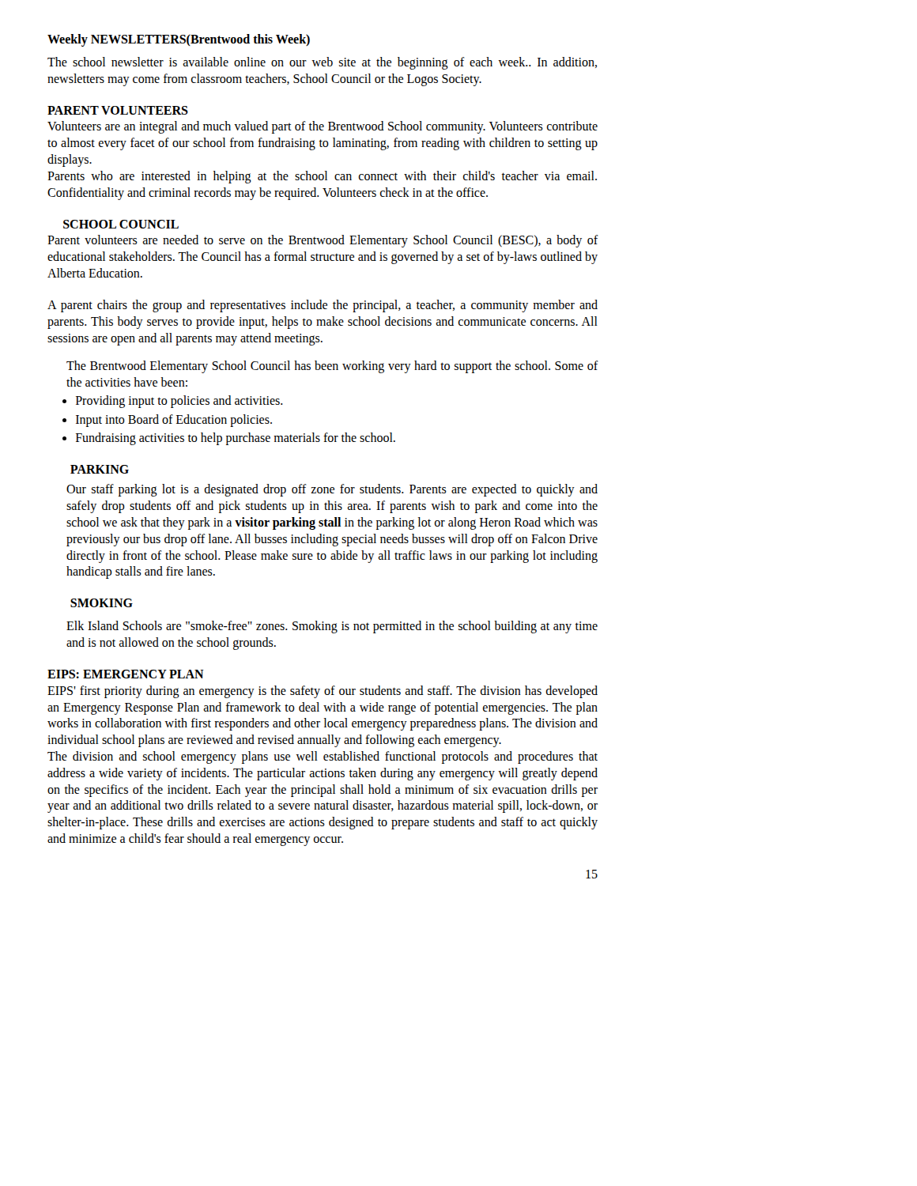Weekly NEWSLETTERS(Brentwood this Week)
The school newsletter is available online on our web site at the beginning of each week.. In addition, newsletters may come from classroom teachers, School Council or the Logos Society.
PARENT VOLUNTEERS
Volunteers are an integral and much valued part of the Brentwood School community. Volunteers contribute to almost every facet of our school from fundraising to laminating, from reading with children to setting up displays.
Parents who are interested in helping at the school can connect with their child's teacher via email. Confidentiality and criminal records may be required. Volunteers check in at the office.
SCHOOL COUNCIL
Parent volunteers are needed to serve on the Brentwood Elementary School Council (BESC), a body of educational stakeholders. The Council has a formal structure and is governed by a set of by-laws outlined by Alberta Education.
A parent chairs the group and representatives include the principal, a teacher, a community member and parents. This body serves to provide input, helps to make school decisions and communicate concerns. All sessions are open and all parents may attend meetings.
The Brentwood Elementary School Council has been working very hard to support the school. Some of the activities have been:
Providing input to policies and activities.
Input into Board of Education policies.
Fundraising activities to help purchase materials for the school.
PARKING
Our staff parking lot is a designated drop off zone for students. Parents are expected to quickly and safely drop students off and pick students up in this area. If parents wish to park and come into the school we ask that they park in a visitor parking stall in the parking lot or along Heron Road which was previously our bus drop off lane. All busses including special needs busses will drop off on Falcon Drive directly in front of the school. Please make sure to abide by all traffic laws in our parking lot including handicap stalls and fire lanes.
SMOKING
Elk Island Schools are "smoke-free" zones. Smoking is not permitted in the school building at any time and is not allowed on the school grounds.
EIPS: EMERGENCY PLAN
EIPS' first priority during an emergency is the safety of our students and staff. The division has developed an Emergency Response Plan and framework to deal with a wide range of potential emergencies. The plan works in collaboration with first responders and other local emergency preparedness plans. The division and individual school plans are reviewed and revised annually and following each emergency.
The division and school emergency plans use well established functional protocols and procedures that address a wide variety of incidents. The particular actions taken during any emergency will greatly depend on the specifics of the incident. Each year the principal shall hold a minimum of six evacuation drills per year and an additional two drills related to a severe natural disaster, hazardous material spill, lock-down, or shelter-in-place. These drills and exercises are actions designed to prepare students and staff to act quickly and minimize a child's fear should a real emergency occur.
15